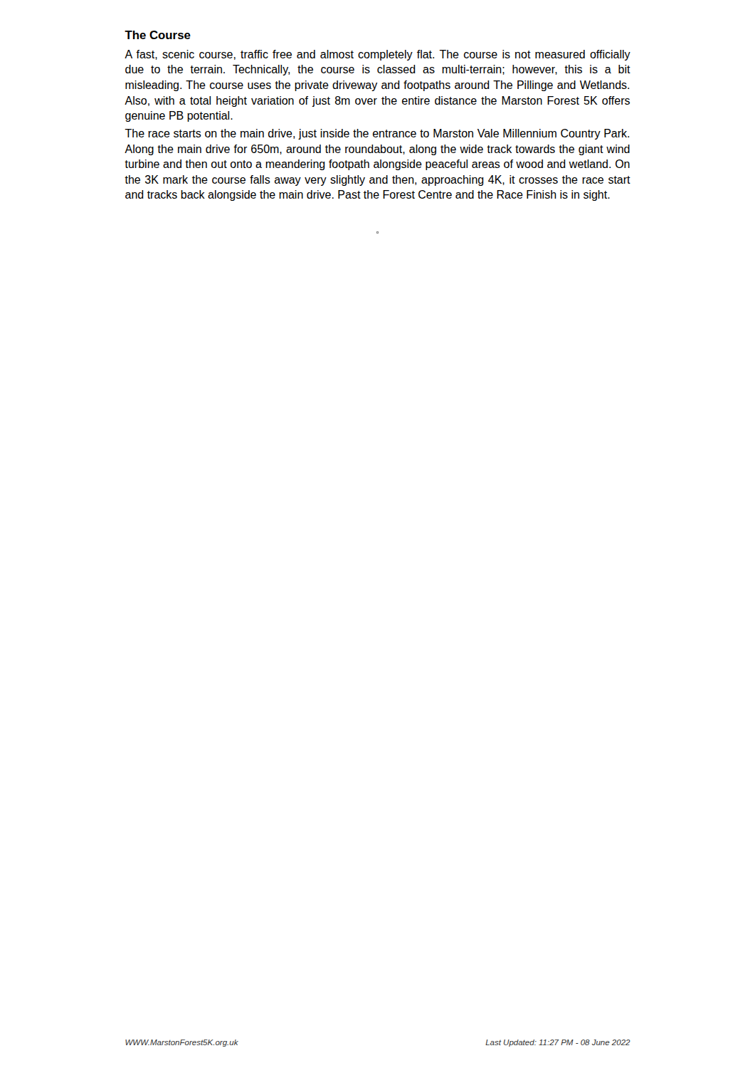The Course
A fast, scenic course, traffic free and almost completely flat. The course is not measured officially due to the terrain. Technically, the course is classed as multi-terrain; however, this is a bit misleading. The course uses the private driveway and footpaths around The Pillinge and Wetlands. Also, with a total height variation of just 8m over the entire distance the Marston Forest 5K offers genuine PB potential.
The race starts on the main drive, just inside the entrance to Marston Vale Millennium Country Park. Along the main drive for 650m, around the roundabout, along the wide track towards the giant wind turbine and then out onto a meandering footpath alongside peaceful areas of wood and wetland. On the 3K mark the course falls away very slightly and then, approaching 4K, it crosses the race start and tracks back alongside the main drive. Past the Forest Centre and the Race Finish is in sight.
WWW.MarstonForest5K.org.uk
Last Updated: 11:27 PM - 08 June 2022